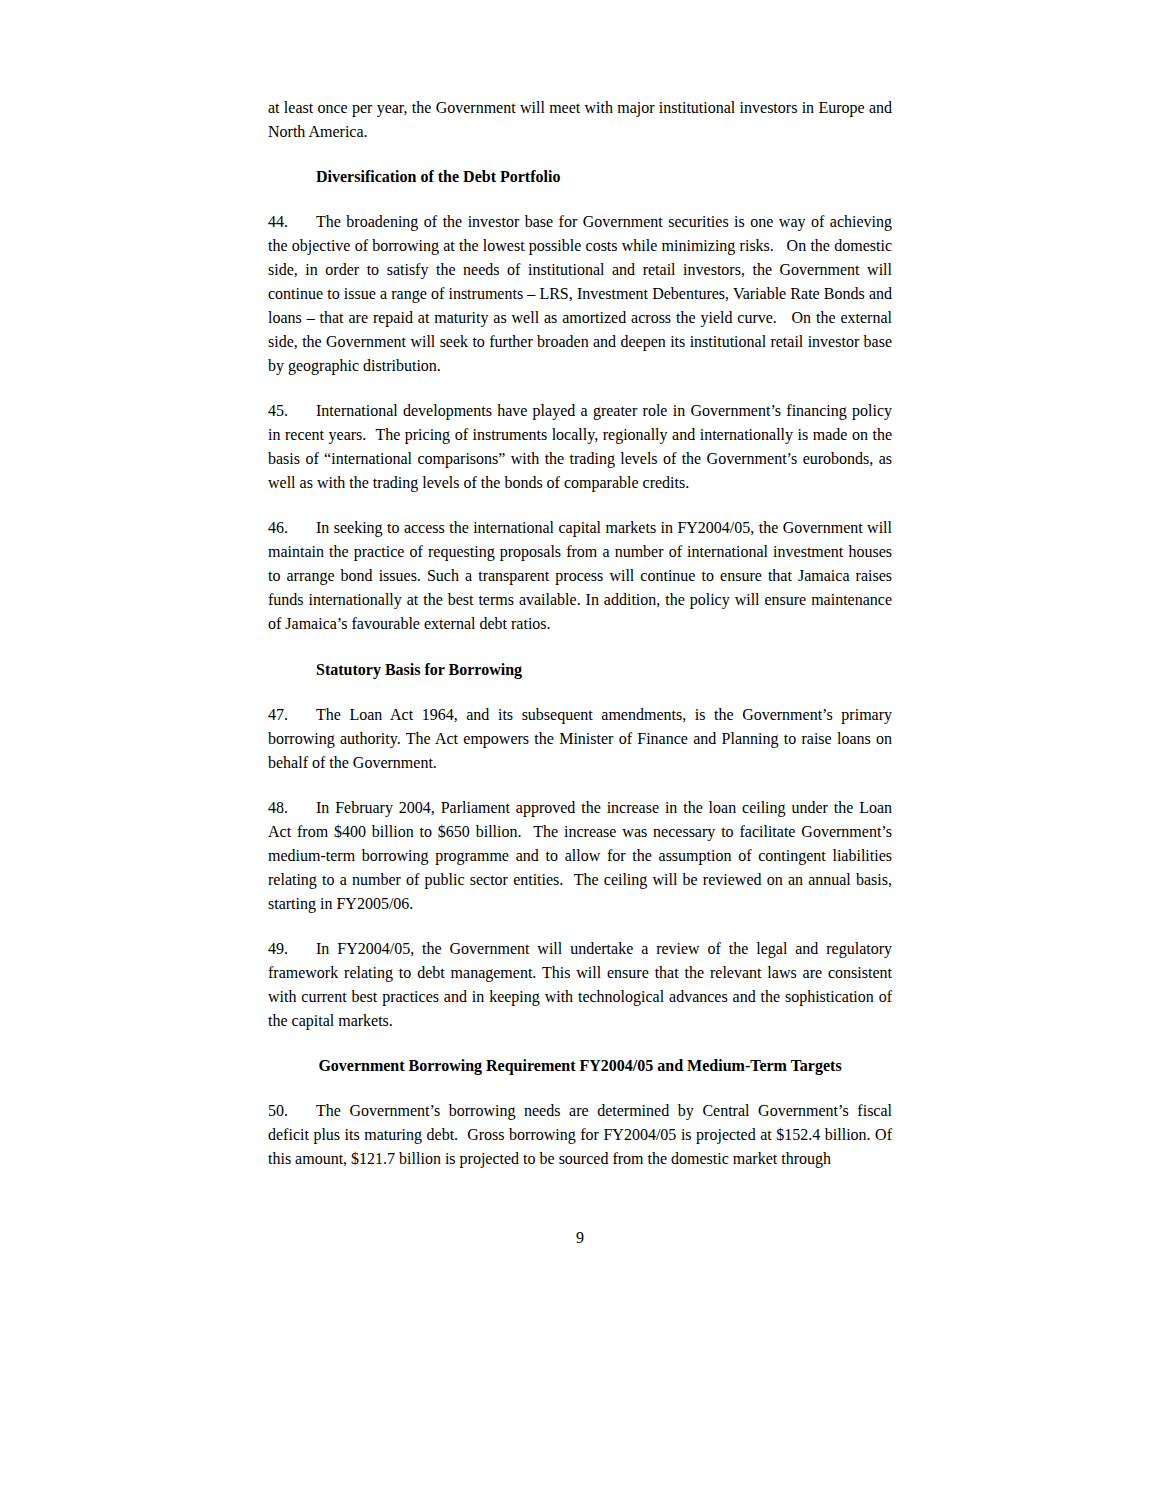at least once per year, the Government will meet with major institutional investors in Europe and North America.
Diversification of the Debt Portfolio
44. The broadening of the investor base for Government securities is one way of achieving the objective of borrowing at the lowest possible costs while minimizing risks. On the domestic side, in order to satisfy the needs of institutional and retail investors, the Government will continue to issue a range of instruments – LRS, Investment Debentures, Variable Rate Bonds and loans – that are repaid at maturity as well as amortized across the yield curve. On the external side, the Government will seek to further broaden and deepen its institutional retail investor base by geographic distribution.
45. International developments have played a greater role in Government’s financing policy in recent years. The pricing of instruments locally, regionally and internationally is made on the basis of “international comparisons” with the trading levels of the Government’s eurobonds, as well as with the trading levels of the bonds of comparable credits.
46. In seeking to access the international capital markets in FY2004/05, the Government will maintain the practice of requesting proposals from a number of international investment houses to arrange bond issues. Such a transparent process will continue to ensure that Jamaica raises funds internationally at the best terms available. In addition, the policy will ensure maintenance of Jamaica’s favourable external debt ratios.
Statutory Basis for Borrowing
47. The Loan Act 1964, and its subsequent amendments, is the Government’s primary borrowing authority. The Act empowers the Minister of Finance and Planning to raise loans on behalf of the Government.
48. In February 2004, Parliament approved the increase in the loan ceiling under the Loan Act from $400 billion to $650 billion. The increase was necessary to facilitate Government’s medium-term borrowing programme and to allow for the assumption of contingent liabilities relating to a number of public sector entities. The ceiling will be reviewed on an annual basis, starting in FY2005/06.
49. In FY2004/05, the Government will undertake a review of the legal and regulatory framework relating to debt management. This will ensure that the relevant laws are consistent with current best practices and in keeping with technological advances and the sophistication of the capital markets.
Government Borrowing Requirement FY2004/05 and Medium-Term Targets
50. The Government’s borrowing needs are determined by Central Government’s fiscal deficit plus its maturing debt. Gross borrowing for FY2004/05 is projected at $152.4 billion. Of this amount, $121.7 billion is projected to be sourced from the domestic market through
9